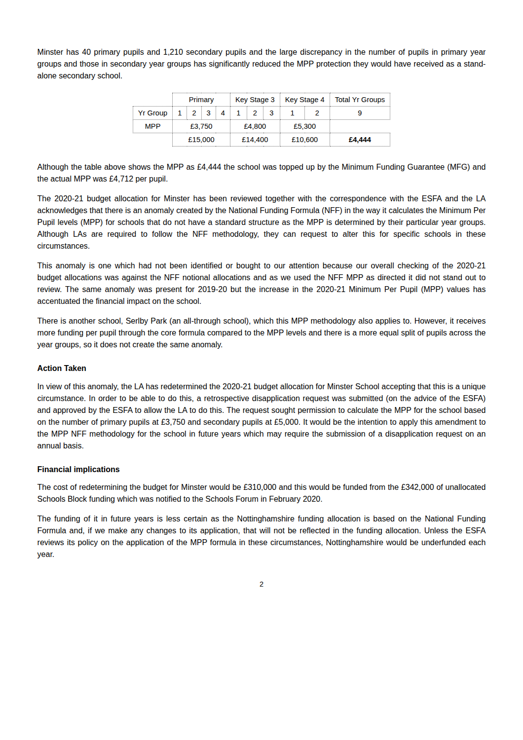Minster has 40 primary pupils and 1,210 secondary pupils and the large discrepancy in the number of pupils in primary year groups and those in secondary year groups has significantly reduced the MPP protection they would have received as a stand-alone secondary school.
| | Primary | Key Stage 3 | Key Stage 4 | Total Yr Groups |
| Yr Group | 1 | 2 | 3 | 4 | 1 | 2 | 3 | 1 | 2 | 9 |
| MPP | £3,750 | £4,800 | £5,300 | |
| | £15,000 | £14,400 | £10,600 | £4,444 |
Although the table above shows the MPP as £4,444 the school was topped up by the Minimum Funding Guarantee (MFG) and the actual MPP was £4,712 per pupil.
The 2020-21 budget allocation for Minster has been reviewed together with the correspondence with the ESFA and the LA acknowledges that there is an anomaly created by the National Funding Formula (NFF) in the way it calculates the Minimum Per Pupil levels (MPP) for schools that do not have a standard structure as the MPP is determined by their particular year groups. Although LAs are required to follow the NFF methodology, they can request to alter this for specific schools in these circumstances.
This anomaly is one which had not been identified or bought to our attention because our overall checking of the 2020-21 budget allocations was against the NFF notional allocations and as we used the NFF MPP as directed it did not stand out to review. The same anomaly was present for 2019-20 but the increase in the 2020-21 Minimum Per Pupil (MPP) values has accentuated the financial impact on the school.
There is another school, Serlby Park (an all-through school), which this MPP methodology also applies to. However, it receives more funding per pupil through the core formula compared to the MPP levels and there is a more equal split of pupils across the year groups, so it does not create the same anomaly.
Action Taken
In view of this anomaly, the LA has redetermined the 2020-21 budget allocation for Minster School accepting that this is a unique circumstance. In order to be able to do this, a retrospective disapplication request was submitted (on the advice of the ESFA) and approved by the ESFA to allow the LA to do this. The request sought permission to calculate the MPP for the school based on the number of primary pupils at £3,750 and secondary pupils at £5,000. It would be the intention to apply this amendment to the MPP NFF methodology for the school in future years which may require the submission of a disapplication request on an annual basis.
Financial implications
The cost of redetermining the budget for Minster would be £310,000 and this would be funded from the £342,000 of unallocated Schools Block funding which was notified to the Schools Forum in February 2020.
The funding of it in future years is less certain as the Nottinghamshire funding allocation is based on the National Funding Formula and, if we make any changes to its application, that will not be reflected in the funding allocation. Unless the ESFA reviews its policy on the application of the MPP formula in these circumstances, Nottinghamshire would be underfunded each year.
2